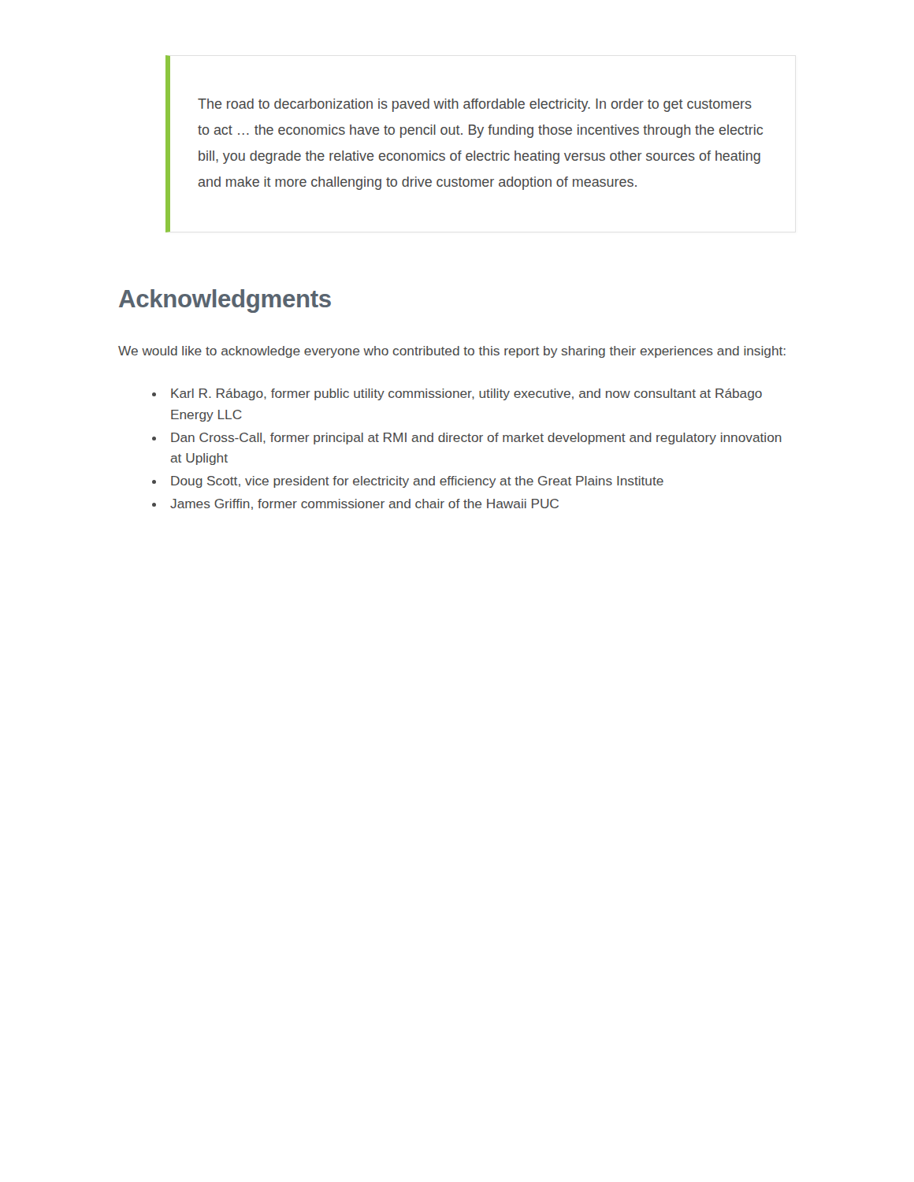The road to decarbonization is paved with affordable electricity. In order to get customers to act … the economics have to pencil out. By funding those incentives through the electric bill, you degrade the relative economics of electric heating versus other sources of heating and make it more challenging to drive customer adoption of measures.
Acknowledgments
We would like to acknowledge everyone who contributed to this report by sharing their experiences and insight:
Karl R. Rábago, former public utility commissioner, utility executive, and now consultant at Rábago Energy LLC
Dan Cross-Call, former principal at RMI and director of market development and regulatory innovation at Uplight
Doug Scott, vice president for electricity and efficiency at the Great Plains Institute
James Griffin, former commissioner and chair of the Hawaii PUC